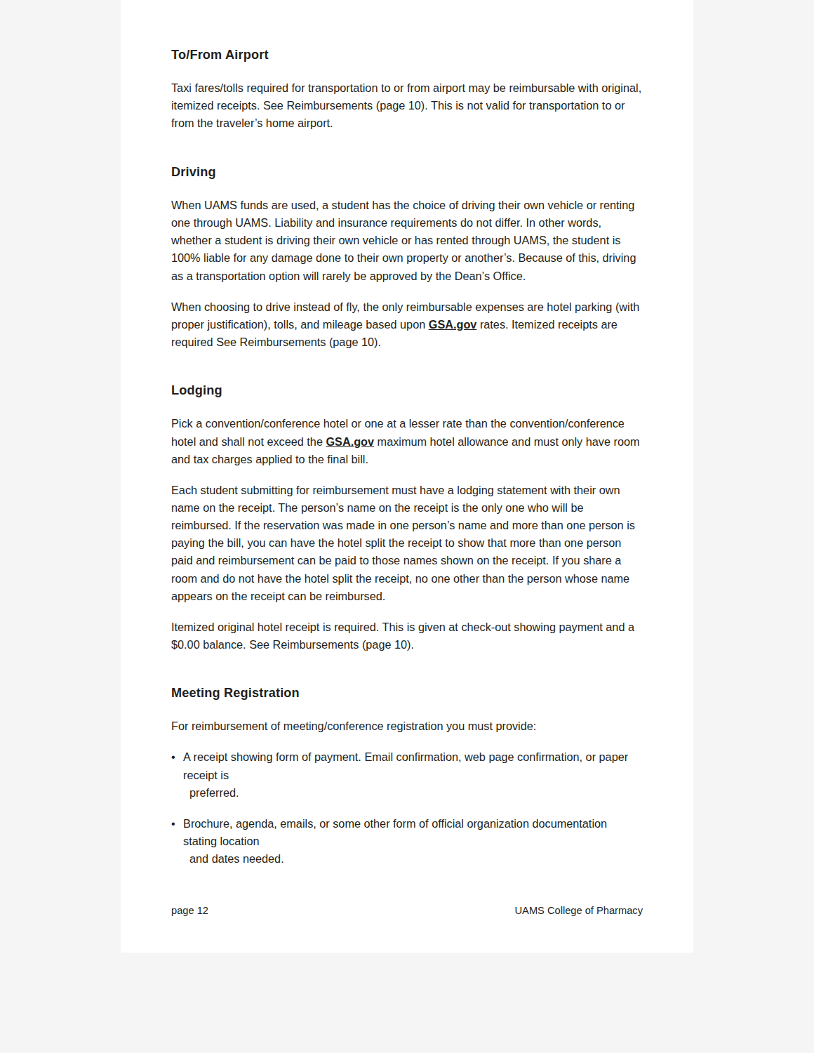To/From Airport
Taxi fares/tolls required for transportation to or from airport may be reimbursable with original, itemized receipts. See Reimbursements (page 10). This is not valid for transportation to or from the traveler’s home airport.
Driving
When UAMS funds are used, a student has the choice of driving their own vehicle or renting one through UAMS. Liability and insurance requirements do not differ. In other words, whether a student is driving their own vehicle or has rented through UAMS, the student is 100% liable for any damage done to their own property or another’s. Because of this, driving as a transportation option will rarely be approved by the Dean’s Office.
When choosing to drive instead of fly, the only reimbursable expenses are hotel parking (with proper justification), tolls, and mileage based upon GSA.gov rates. Itemized receipts are required See Reimbursements (page 10).
Lodging
Pick a convention/conference hotel or one at a lesser rate than the convention/conference hotel and shall not exceed the GSA.gov maximum hotel allowance and must only have room and tax charges applied to the final bill.
Each student submitting for reimbursement must have a lodging statement with their own name on the receipt. The person’s name on the receipt is the only one who will be reimbursed. If the reservation was made in one person’s name and more than one person is paying the bill, you can have the hotel split the receipt to show that more than one person paid and reimbursement can be paid to those names shown on the receipt. If you share a room and do not have the hotel split the receipt, no one other than the person whose name appears on the receipt can be reimbursed.
Itemized original hotel receipt is required. This is given at check-out showing payment and a $0.00 balance. See Reimbursements (page 10).
Meeting Registration
For reimbursement of meeting/conference registration you must provide:
A receipt showing form of payment. Email confirmation, web page confirmation, or paper receipt ispreferred.
Brochure, agenda, emails, or some other form of official organization documentation stating locationand dates needed.
page 12 UAMS College of Pharmacy